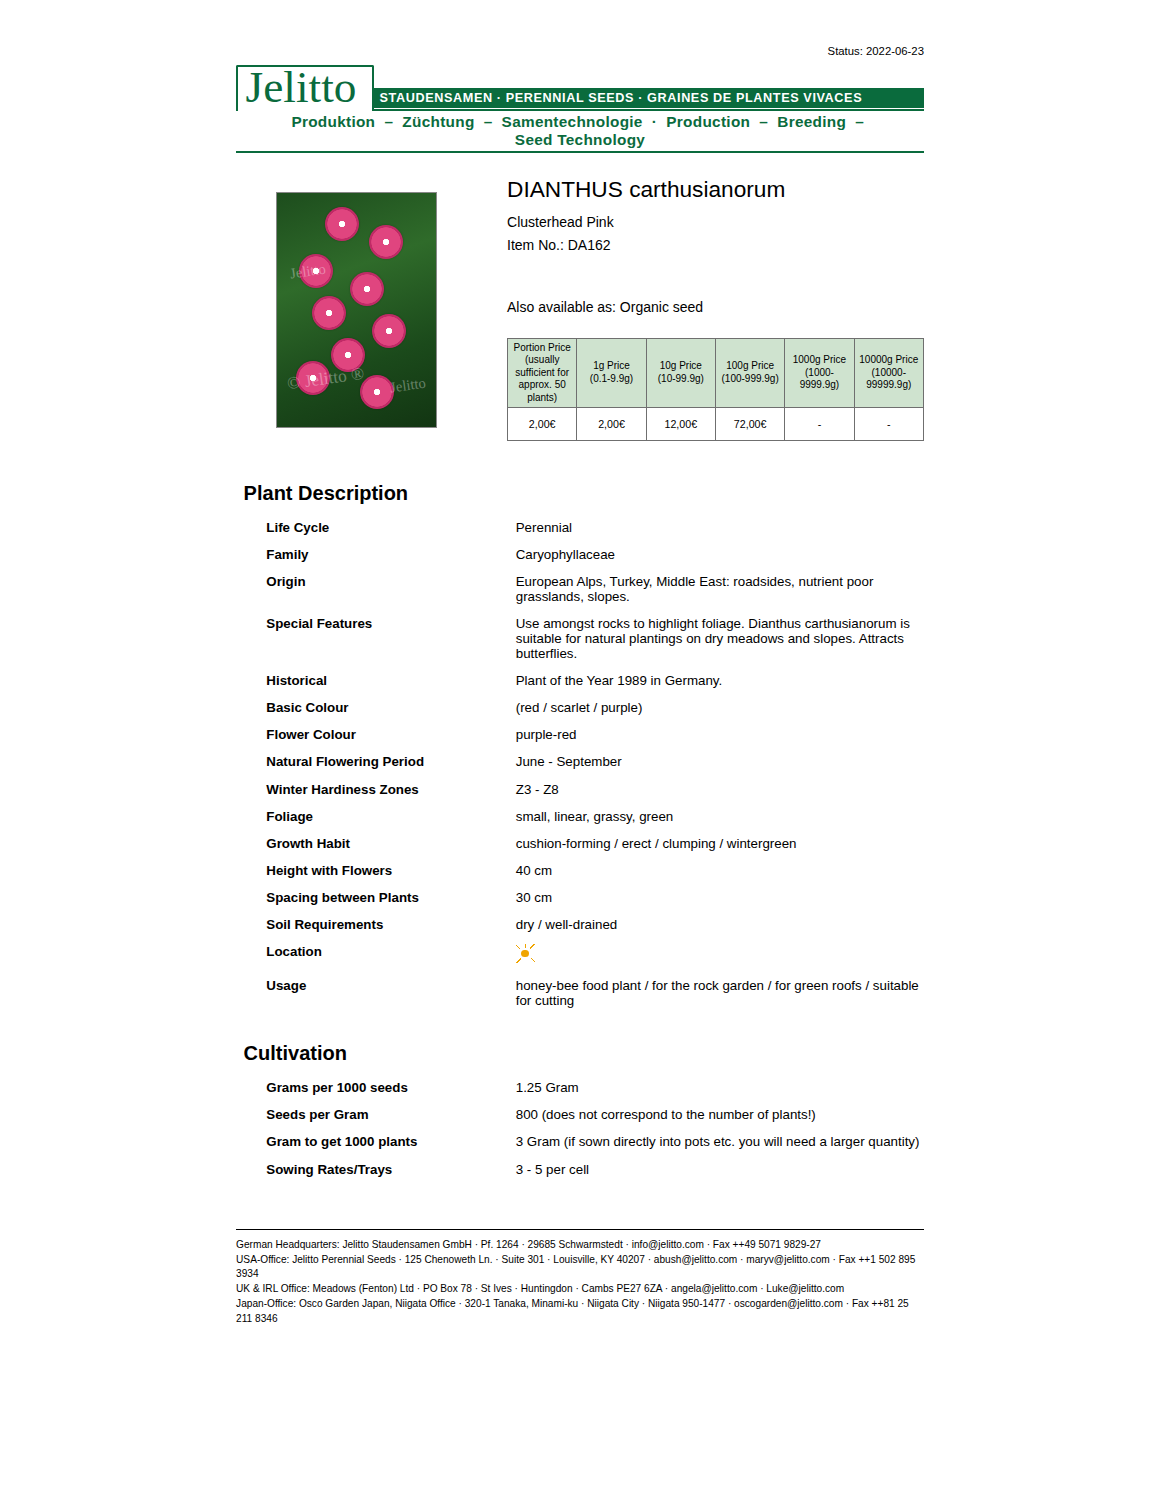Status: 2022-06-23
Jelitto
STAUDENSAMEN · PERENNIAL SEEDS · GRAINES DE PLANTES VIVACES
Produktion – Züchtung – Samentechnologie · Production – Breeding – Seed Technology
Jelitto © Jelitto ® Jelitto
DIANTHUS carthusianorum
Clusterhead Pink
Item No.: DA162
Also available as: Organic seed
| Portion Price (usually sufficient for approx. 50 plants) | 1g Price (0.1-9.9g) | 10g Price (10-99.9g) | 100g Price (100-999.9g) | 1000g Price (1000-9999.9g) | 10000g Price (10000-99999.9g) |
| --- | --- | --- | --- | --- | --- |
| 2,00€ | 2,00€ | 12,00€ | 72,00€ | - | - |
Plant Description
Life Cycle
Perennial
Family
Caryophyllaceae
Origin
European Alps, Turkey, Middle East: roadsides, nutrient poor grasslands, slopes.
Special Features
Use amongst rocks to highlight foliage. Dianthus carthusianorum is suitable for natural plantings on dry meadows and slopes. Attracts butterflies.
Historical
Plant of the Year 1989 in Germany.
Basic Colour
(red / scarlet / purple)
Flower Colour
purple-red
Natural Flowering Period
June - September
Winter Hardiness Zones
Z3 - Z8
Foliage
small, linear, grassy, green
Growth Habit
cushion-forming / erect / clumping / wintergreen
Height with Flowers
40 cm
Spacing between Plants
30 cm
Soil Requirements
dry / well-drained
Location
Usage
honey-bee food plant / for the rock garden / for green roofs / suitable for cutting
Cultivation
Grams per 1000 seeds
1.25 Gram
Seeds per Gram
800 (does not correspond to the number of plants!)
Gram to get 1000 plants
3 Gram (if sown directly into pots etc. you will need a larger quantity)
Sowing Rates/Trays
3 - 5 per cell
German Headquarters: Jelitto Staudensamen GmbH · Pf. 1264 · 29685 Schwarmstedt · info@jelitto.com · Fax ++49 5071 9829-27
USA-Office: Jelitto Perennial Seeds · 125 Chenoweth Ln. · Suite 301 · Louisville, KY 40207 · abush@jelitto.com · maryv@jelitto.com · Fax ++1 502 895 3934
UK & IRL Office: Meadows (Fenton) Ltd · PO Box 78 · St Ives · Huntingdon · Cambs PE27 6ZA · angela@jelitto.com · Luke@jelitto.com
Japan-Office: Osco Garden Japan, Niigata Office · 320-1 Tanaka, Minami-ku · Niigata City · Niigata 950-1477 · oscogarden@jelitto.com · Fax ++81 25 211 8346